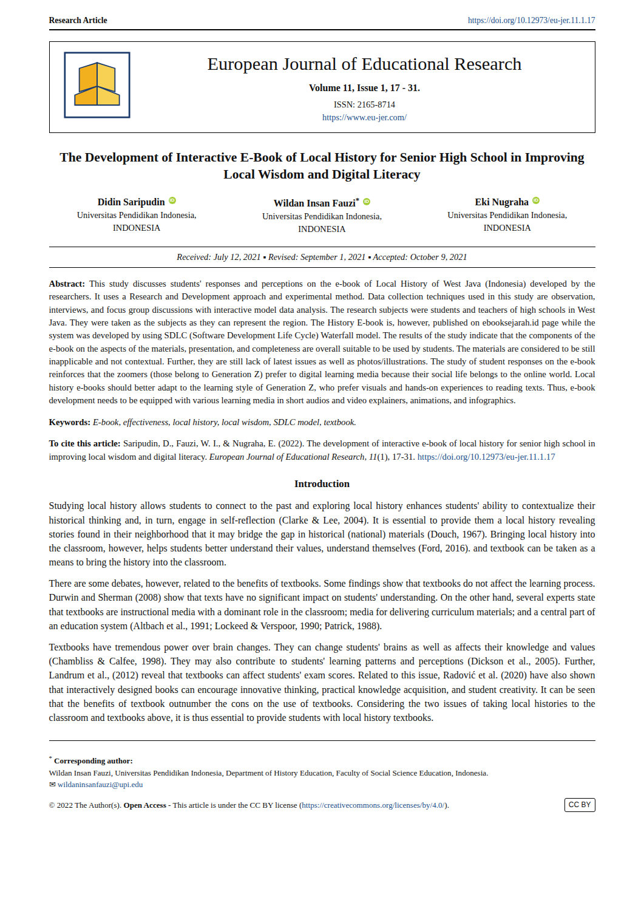Research Article https://doi.org/10.12973/eu-jer.11.1.17
European Journal of Educational Research
Volume 11, Issue 1, 17 - 31.
ISSN: 2165-8714
https://www.eu-jer.com/
The Development of Interactive E-Book of Local History for Senior High School in Improving Local Wisdom and Digital Literacy
Didin Saripudin iD
Universitas Pendidikan Indonesia,
INDONESIA
Wildan Insan Fauzi* iD
Universitas Pendidikan Indonesia,
INDONESIA
Eki Nugraha iD
Universitas Pendidikan Indonesia,
INDONESIA
Received: July 12, 2021 ▪ Revised: September 1, 2021 ▪ Accepted: October 9, 2021
Abstract: This study discusses students' responses and perceptions on the e-book of Local History of West Java (Indonesia) developed by the researchers. It uses a Research and Development approach and experimental method. Data collection techniques used in this study are observation, interviews, and focus group discussions with interactive model data analysis. The research subjects were students and teachers of high schools in West Java. They were taken as the subjects as they can represent the region. The History E-book is, however, published on ebooksejarah.id page while the system was developed by using SDLC (Software Development Life Cycle) Waterfall model. The results of the study indicate that the components of the e-book on the aspects of the materials, presentation, and completeness are overall suitable to be used by students. The materials are considered to be still inapplicable and not contextual. Further, they are still lack of latest issues as well as photos/illustrations. The study of student responses on the e-book reinforces that the zoomers (those belong to Generation Z) prefer to digital learning media because their social life belongs to the online world. Local history e-books should better adapt to the learning style of Generation Z, who prefer visuals and hands-on experiences to reading texts. Thus, e-book development needs to be equipped with various learning media in short audios and video explainers, animations, and infographics.
Keywords: E-book, effectiveness, local history, local wisdom, SDLC model, textbook.
To cite this article: Saripudin, D., Fauzi, W. I., & Nugraha, E. (2022). The development of interactive e-book of local history for senior high school in improving local wisdom and digital literacy. European Journal of Educational Research, 11(1), 17-31. https://doi.org/10.12973/eu-jer.11.1.17
Introduction
Studying local history allows students to connect to the past and exploring local history enhances students' ability to contextualize their historical thinking and, in turn, engage in self-reflection (Clarke & Lee, 2004). It is essential to provide them a local history revealing stories found in their neighborhood that it may bridge the gap in historical (national) materials (Douch, 1967). Bringing local history into the classroom, however, helps students better understand their values, understand themselves (Ford, 2016). and textbook can be taken as a means to bring the history into the classroom.
There are some debates, however, related to the benefits of textbooks. Some findings show that textbooks do not affect the learning process. Durwin and Sherman (2008) show that texts have no significant impact on students' understanding. On the other hand, several experts state that textbooks are instructional media with a dominant role in the classroom; media for delivering curriculum materials; and a central part of an education system (Altbach et al., 1991; Lockeed & Verspoor, 1990; Patrick, 1988).
Textbooks have tremendous power over brain changes. They can change students' brains as well as affects their knowledge and values (Chambliss & Calfee, 1998). They may also contribute to students' learning patterns and perceptions (Dickson et al., 2005). Further, Landrum et al., (2012) reveal that textbooks can affect students' exam scores. Related to this issue, Radović et al. (2020) have also shown that interactively designed books can encourage innovative thinking, practical knowledge acquisition, and student creativity. It can be seen that the benefits of textbook outnumber the cons on the use of textbooks. Considering the two issues of taking local histories to the classroom and textbooks above, it is thus essential to provide students with local history textbooks.
* Corresponding author:
Wildan Insan Fauzi, Universitas Pendidikan Indonesia, Department of History Education, Faculty of Social Science Education, Indonesia.
✉ wildaninsanfauzi@upi.edu
© 2022 The Author(s). Open Access - This article is under the CC BY license (https://creativecommons.org/licenses/by/4.0/). CC BY